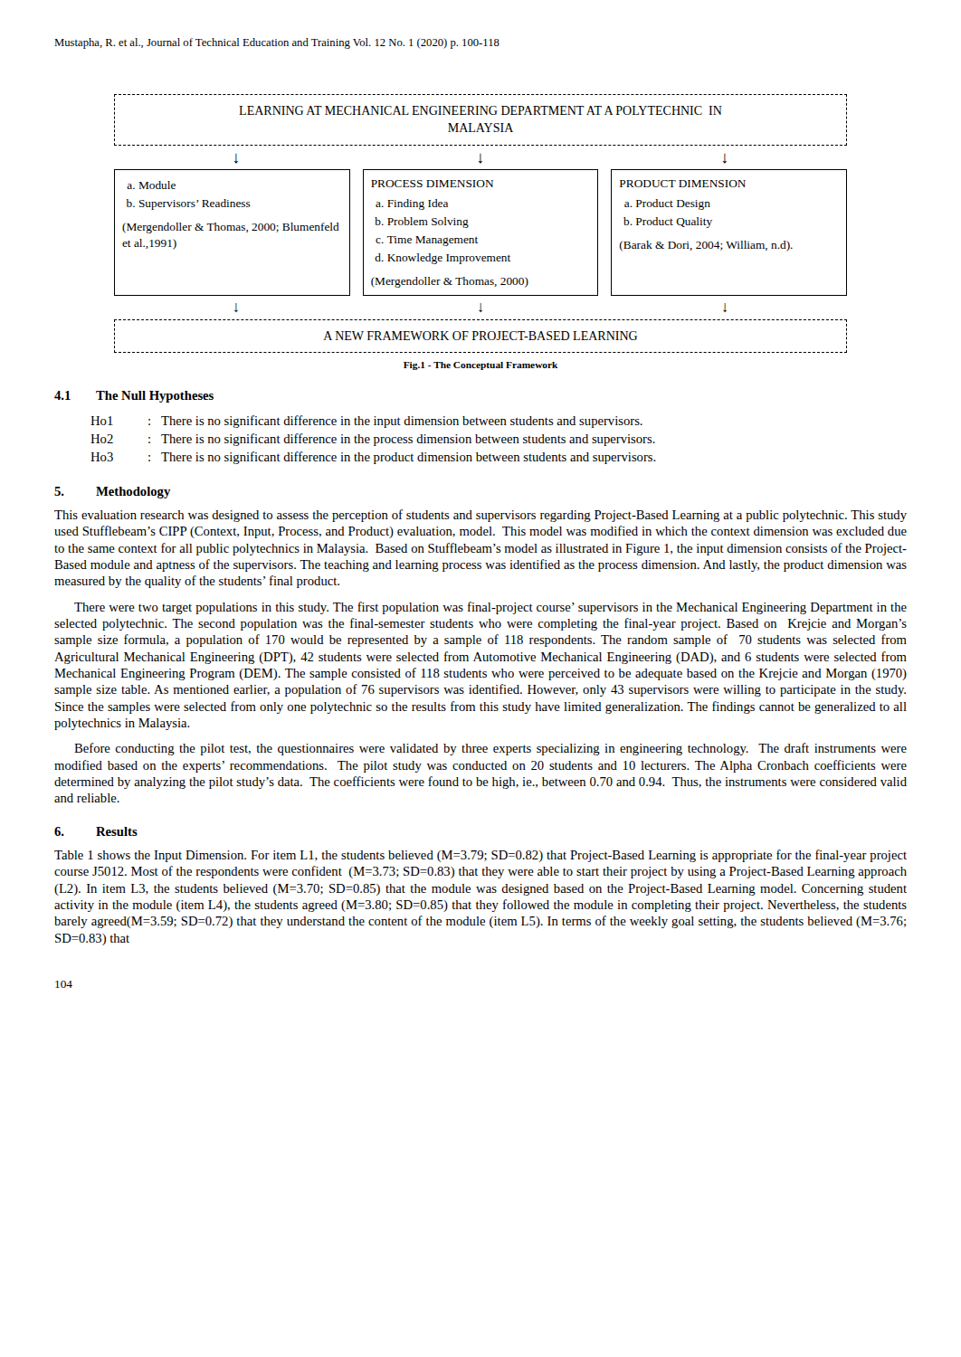Mustapha, R. et al., Journal of Technical Education and Training Vol. 12 No. 1 (2020) p. 100-118
LEARNING AT MECHANICAL ENGINEERING DEPARTMENT AT A POLYTECHNIC IN
MALAYSIA
↓ ↓ ↓
Module
Supervisors’ Readiness
(Mergendoller & Thomas, 2000; Blumenfeld et al.,1991)
PROCESS DIMENSION
Finding Idea
Problem Solving
Time Management
Knowledge Improvement
(Mergendoller & Thomas, 2000)
PRODUCT DIMENSION
Product Design
Product Quality
(Barak & Dori, 2004; William, n.d).
↓ ↓ ↓
A NEW FRAMEWORK OF PROJECT-BASED LEARNING
Fig.1 - The Conceptual Framework
4.1 The Null Hypotheses
| Ho1 | : | There is no significant difference in the input dimension between students and supervisors. |
| Ho2 | : | There is no significant difference in the process dimension between students and supervisors. |
| Ho3 | : | There is no significant difference in the product dimension between students and supervisors. |
5. Methodology
This evaluation research was designed to assess the perception of students and supervisors regarding Project-Based Learning at a public polytechnic. This study used Stufflebeam’s CIPP (Context, Input, Process, and Product) evaluation, model. This model was modified in which the context dimension was excluded due to the same context for all public polytechnics in Malaysia. Based on Stufflebeam’s model as illustrated in Figure 1, the input dimension consists of the Project-Based module and aptness of the supervisors. The teaching and learning process was identified as the process dimension. And lastly, the product dimension was measured by the quality of the students’ final product.
There were two target populations in this study. The first population was final-project course’ supervisors in the Mechanical Engineering Department in the selected polytechnic. The second population was the final-semester students who were completing the final-year project. Based on Krejcie and Morgan’s sample size formula, a population of 170 would be represented by a sample of 118 respondents. The random sample of 70 students was selected from Agricultural Mechanical Engineering (DPT), 42 students were selected from Automotive Mechanical Engineering (DAD), and 6 students were selected from Mechanical Engineering Program (DEM). The sample consisted of 118 students who were perceived to be adequate based on the Krejcie and Morgan (1970) sample size table. As mentioned earlier, a population of 76 supervisors was identified. However, only 43 supervisors were willing to participate in the study. Since the samples were selected from only one polytechnic so the results from this study have limited generalization. The findings cannot be generalized to all polytechnics in Malaysia.
Before conducting the pilot test, the questionnaires were validated by three experts specializing in engineering technology. The draft instruments were modified based on the experts’ recommendations. The pilot study was conducted on 20 students and 10 lecturers. The Alpha Cronbach coefficients were determined by analyzing the pilot study’s data. The coefficients were found to be high, ie., between 0.70 and 0.94. Thus, the instruments were considered valid and reliable.
6. Results
Table 1 shows the Input Dimension. For item L1, the students believed (M=3.79; SD=0.82) that Project-Based Learning is appropriate for the final-year project course J5012. Most of the respondents were confident (M=3.73; SD=0.83) that they were able to start their project by using a Project-Based Learning approach (L2). In item L3, the students believed (M=3.70; SD=0.85) that the module was designed based on the Project-Based Learning model. Concerning student activity in the module (item L4), the students agreed (M=3.80; SD=0.85) that they followed the module in completing their project. Nevertheless, the students barely agreed(M=3.59; SD=0.72) that they understand the content of the module (item L5). In terms of the weekly goal setting, the students believed (M=3.76; SD=0.83) that
104